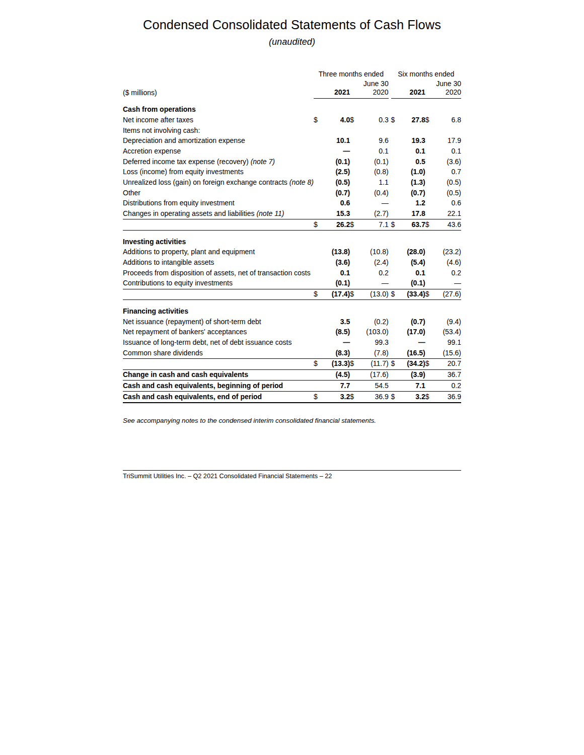Condensed Consolidated Statements of Cash Flows (unaudited)
| | Three months ended | | Six months ended |
| | | June 30 | | | June 30 |
| ($ millions) | 2021 | 2020 | | 2021 | 2020 |
| Cash from operations | |
| Net income after taxes | $ | 4.0 | $ | 0.3 | | $ | 27.8 | $ | 6.8 |
| Items not involving cash: | |
| Depreciation and amortization expense | | 10.1 | | 9.6 | | | 19.3 | | 17.9 |
| Accretion expense | | — | | 0.1 | | | 0.1 | | 0.1 |
| Deferred income tax expense (recovery) (note 7) | | (0.1) | | (0.1) | | | 0.5 | | (3.6) |
| Loss (income) from equity investments | | (2.5) | | (0.8) | | | (1.0) | | 0.7 |
| Unrealized loss (gain) on foreign exchange contracts (note 8) | | (0.5) | | 1.1 | | | (1.3) | | (0.5) |
| Other | | (0.7) | | (0.4) | | | (0.7) | | (0.5) |
| Distributions from equity investment | | 0.6 | | — | | | 1.2 | | 0.6 |
| Changes in operating assets and liabilities (note 11) | | 15.3 | | (2.7) | | | 17.8 | | 22.1 |
| | $ | 26.2 | $ | 7.1 | | $ | 63.7 | $ | 43.6 |
| Investing activities | |
| Additions to property, plant and equipment | | (13.8) | | (10.8) | | | (28.0) | | (23.2) |
| Additions to intangible assets | | (3.6) | | (2.4) | | | (5.4) | | (4.6) |
| Proceeds from disposition of assets, net of transaction costs | | 0.1 | | 0.2 | | | 0.1 | | 0.2 |
| Contributions to equity investments | | (0.1) | | — | | | (0.1) | | — |
| | $ | (17.4) | $ | (13.0) | | $ | (33.4) | $ | (27.6) |
| Financing activities | |
| Net issuance (repayment) of short-term debt | | 3.5 | | (0.2) | | | (0.7) | | (9.4) |
| Net repayment of bankers' acceptances | | (8.5) | | (103.0) | | | (17.0) | | (53.4) |
| Issuance of long-term debt, net of debt issuance costs | | — | | 99.3 | | | — | | 99.1 |
| Common share dividends | | (8.3) | | (7.8) | | | (16.5) | | (15.6) |
| | $ | (13.3) | $ | (11.7) | | $ | (34.2) | $ | 20.7 |
| Change in cash and cash equivalents | | (4.5) | | (17.6) | | | (3.9) | | 36.7 |
| Cash and cash equivalents, beginning of period | | 7.7 | | 54.5 | | | 7.1 | | 0.2 |
| Cash and cash equivalents, end of period | $ | 3.2 | $ | 36.9 | | $ | 3.2 | $ | 36.9 |
See accompanying notes to the condensed interim consolidated financial statements.
TriSummit Utilities Inc. – Q2 2021 Consolidated Financial Statements – 22